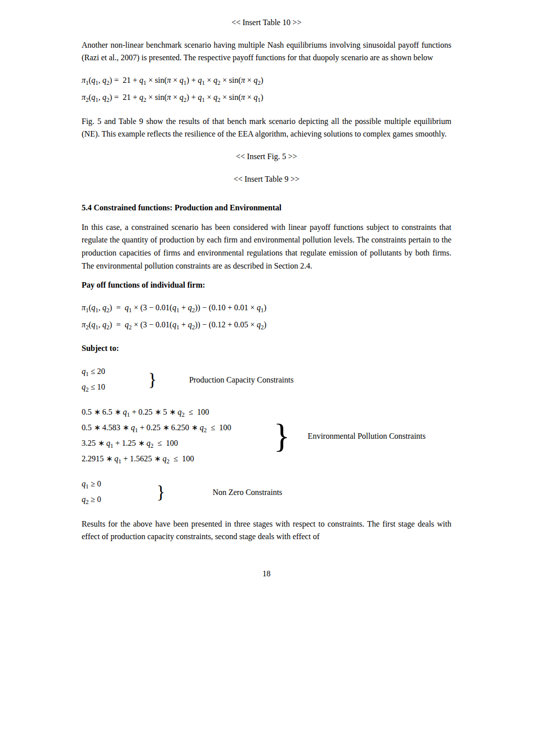<< Insert Table 10 >>
Another non-linear benchmark scenario having multiple Nash equilibriums involving sinusoidal payoff functions (Razi et al., 2007) is presented. The respective payoff functions for that duopoly scenario are as shown below
π1(q1, q2) = 21 + q1 × sin(π × q1) + q1 × q2 × sin(π × q2)
π2(q1, q2) = 21 + q2 × sin(π × q2) + q1 × q2 × sin(π × q1)
Fig. 5 and Table 9 show the results of that bench mark scenario depicting all the possible multiple equilibrium (NE). This example reflects the resilience of the EEA algorithm, achieving solutions to complex games smoothly.
<< Insert Fig. 5 >>
<< Insert Table 9 >>
5.4 Constrained functions: Production and Environmental
In this case, a constrained scenario has been considered with linear payoff functions subject to constraints that regulate the quantity of production by each firm and environmental pollution levels. The constraints pertain to the production capacities of firms and environmental regulations that regulate emission of pollutants by both firms. The environmental pollution constraints are as described in Section 2.4.
Pay off functions of individual firm:
π1(q1, q2) = q1 × (3 − 0.01(q1 + q2)) − (0.10 + 0.01 × q1)
π2(q1, q2) = q2 × (3 − 0.01(q1 + q2)) − (0.12 + 0.05 × q2)
Subject to:
q1 ≤ 20
q2 ≤ 10
}
Production Capacity Constraints
0.5 ∗ 6.5 ∗ q1 + 0.25 ∗ 5 ∗ q2 ≤ 100
0.5 ∗ 4.583 ∗ q1 + 0.25 ∗ 6.250 ∗ q2 ≤ 100
3.25 ∗ q1 + 1.25 ∗ q2 ≤ 100
2.2915 ∗ q1 + 1.5625 ∗ q2 ≤ 100
}
Environmental Pollution Constraints
q1 ≥ 0
q2 ≥ 0
}
Non Zero Constraints
Results for the above have been presented in three stages with respect to constraints. The first stage deals with effect of production capacity constraints, second stage deals with effect of
18